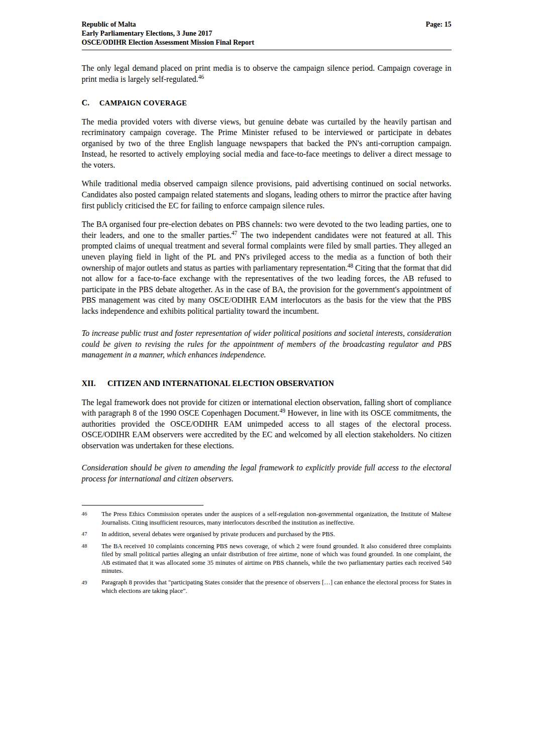Republic of Malta
Early Parliamentary Elections, 3 June 2017
OSCE/ODIHR Election Assessment Mission Final Report
Page: 15
The only legal demand placed on print media is to observe the campaign silence period. Campaign coverage in print media is largely self-regulated.46
C. Campaign Coverage
The media provided voters with diverse views, but genuine debate was curtailed by the heavily partisan and recriminatory campaign coverage. The Prime Minister refused to be interviewed or participate in debates organised by two of the three English language newspapers that backed the PN's anti-corruption campaign. Instead, he resorted to actively employing social media and face-to-face meetings to deliver a direct message to the voters.
While traditional media observed campaign silence provisions, paid advertising continued on social networks. Candidates also posted campaign related statements and slogans, leading others to mirror the practice after having first publicly criticised the EC for failing to enforce campaign silence rules.
The BA organised four pre-election debates on PBS channels: two were devoted to the two leading parties, one to their leaders, and one to the smaller parties.47 The two independent candidates were not featured at all. This prompted claims of unequal treatment and several formal complaints were filed by small parties. They alleged an uneven playing field in light of the PL and PN's privileged access to the media as a function of both their ownership of major outlets and status as parties with parliamentary representation.48 Citing that the format that did not allow for a face-to-face exchange with the representatives of the two leading forces, the AB refused to participate in the PBS debate altogether. As in the case of BA, the provision for the government's appointment of PBS management was cited by many OSCE/ODIHR EAM interlocutors as the basis for the view that the PBS lacks independence and exhibits political partiality toward the incumbent.
To increase public trust and foster representation of wider political positions and societal interests, consideration could be given to revising the rules for the appointment of members of the broadcasting regulator and PBS management in a manner, which enhances independence.
XII. CITIZEN AND INTERNATIONAL ELECTION OBSERVATION
The legal framework does not provide for citizen or international election observation, falling short of compliance with paragraph 8 of the 1990 OSCE Copenhagen Document.49 However, in line with its OSCE commitments, the authorities provided the OSCE/ODIHR EAM unimpeded access to all stages of the electoral process. OSCE/ODIHR EAM observers were accredited by the EC and welcomed by all election stakeholders. No citizen observation was undertaken for these elections.
Consideration should be given to amending the legal framework to explicitly provide full access to the electoral process for international and citizen observers.
The Press Ethics Commission operates under the auspices of a self-regulation non-governmental organization, the Institute of Maltese Journalists. Citing insufficient resources, many interlocutors described the institution as ineffective.
In addition, several debates were organised by private producers and purchased by the PBS.
The BA received 10 complaints concerning PBS news coverage, of which 2 were found grounded. It also considered three complaints filed by small political parties alleging an unfair distribution of free airtime, none of which was found grounded. In one complaint, the AB estimated that it was allocated some 35 minutes of airtime on PBS channels, while the two parliamentary parties each received 540 minutes.
Paragraph 8 provides that "participating States consider that the presence of observers […] can enhance the electoral process for States in which elections are taking place".